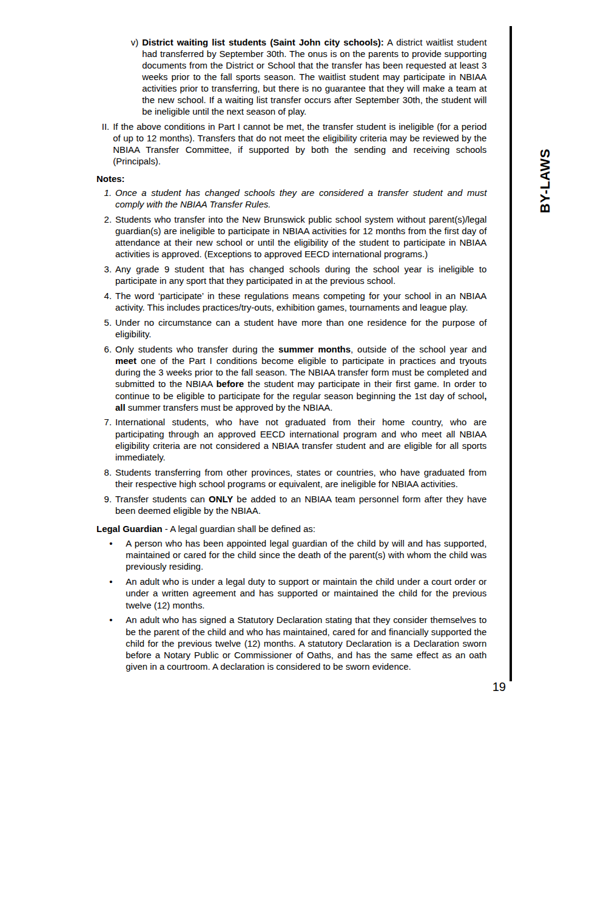BY-LAWS
v)
District waiting list students (Saint John city schools): A district waitlist student had transferred by September 30th. The onus is on the parents to provide supporting documents from the District or School that the transfer has been requested at least 3 weeks prior to the fall sports season. The waitlist student may participate in NBIAA activities prior to transferring, but there is no guarantee that they will make a team at the new school. If a waiting list transfer occurs after September 30th, the student will be ineligible until the next season of play.
II.
If the above conditions in Part I cannot be met, the transfer student is ineligible (for a period of up to 12 months). Transfers that do not meet the eligibility criteria may be reviewed by the NBIAA Transfer Committee, if supported by both the sending and receiving schools (Principals).
Notes:
1.
Once a student has changed schools they are considered a transfer student and must comply with the NBIAA Transfer Rules.
2.
Students who transfer into the New Brunswick public school system without parent(s)/legal guardian(s) are ineligible to participate in NBIAA activities for 12 months from the first day of attendance at their new school or until the eligibility of the student to participate in NBIAA activities is approved. (Exceptions to approved EECD international programs.)
3.
Any grade 9 student that has changed schools during the school year is ineligible to participate in any sport that they participated in at the previous school.
4.
The word ‘participate’ in these regulations means competing for your school in an NBIAA activity. This includes practices/try-outs, exhibition games, tournaments and league play.
5.
Under no circumstance can a student have more than one residence for the purpose of eligibility.
6.
Only students who transfer during the summer months, outside of the school year and meet one of the Part I conditions become eligible to participate in practices and tryouts during the 3 weeks prior to the fall season. The NBIAA transfer form must be completed and submitted to the NBIAA before the student may participate in their first game. In order to continue to be eligible to participate for the regular season beginning the 1st day of school, all summer transfers must be approved by the NBIAA.
7.
International students, who have not graduated from their home country, who are participating through an approved EECD international program and who meet all NBIAA eligibility criteria are not considered a NBIAA transfer student and are eligible for all sports immediately.
8.
Students transferring from other provinces, states or countries, who have graduated from their respective high school programs or equivalent, are ineligible for NBIAA activities.
9.
Transfer students can ONLY be added to an NBIAA team personnel form after they have been deemed eligible by the NBIAA.
Legal Guardian - A legal guardian shall be defined as:
A person who has been appointed legal guardian of the child by will and has supported, maintained or cared for the child since the death of the parent(s) with whom the child was previously residing.
An adult who is under a legal duty to support or maintain the child under a court order or under a written agreement and has supported or maintained the child for the previous twelve (12) months.
An adult who has signed a Statutory Declaration stating that they consider themselves to be the parent of the child and who has maintained, cared for and financially supported the child for the previous twelve (12) months. A statutory Declaration is a Declaration sworn before a Notary Public or Commissioner of Oaths, and has the same effect as an oath given in a courtroom. A declaration is considered to be sworn evidence.
19